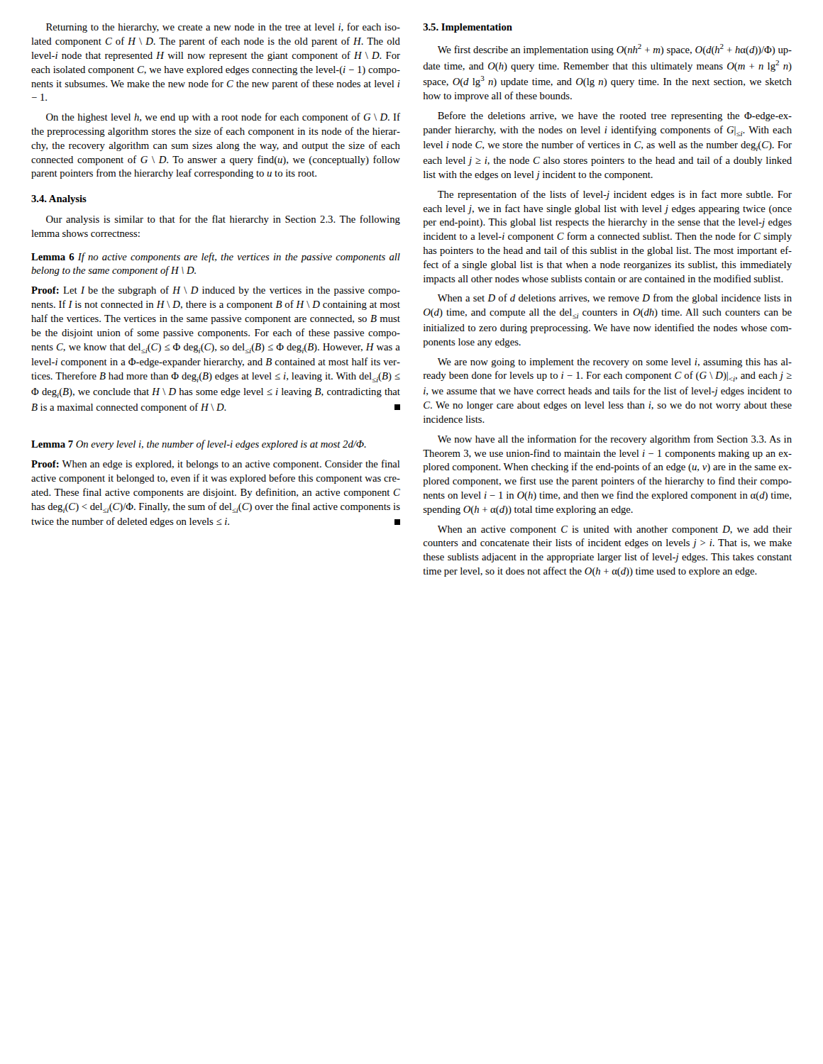Returning to the hierarchy, we create a new node in the tree at level i, for each isolated component C of H \ D. The parent of each node is the old parent of H. The old level-i node that represented H will now represent the giant component of H \ D. For each isolated component C, we have explored edges connecting the level-(i − 1) components it subsumes. We make the new node for C the new parent of these nodes at level i − 1.
On the highest level h, we end up with a root node for each component of G \ D. If the preprocessing algorithm stores the size of each component in its node of the hierarchy, the recovery algorithm can sum sizes along the way, and output the size of each connected component of G \ D. To answer a query find(u), we (conceptually) follow parent pointers from the hierarchy leaf corresponding to u to its root.
3.4. Analysis
Our analysis is similar to that for the flat hierarchy in Section 2.3. The following lemma shows correctness:
Lemma 6 If no active components are left, the vertices in the passive components all belong to the same component of H \ D.
Proof: Let I be the subgraph of H \ D induced by the vertices in the passive components. If I is not connected in H \ D, there is a component B of H \ D containing at most half the vertices. The vertices in the same passive component are connected, so B must be the disjoint union of some passive components. For each of these passive components C, we know that del≤i(C) ≤ Φ degi(C), so del≤i(B) ≤ Φ degi(B). However, H was a level-i component in a Φ-edge-expander hierarchy, and B contained at most half its vertices. Therefore B had more than Φ degi(B) edges at level ≤ i, leaving it. With del≤i(B) ≤ Φ degi(B), we conclude that H \ D has some edge level ≤ i leaving B, contradicting that B is a maximal connected component of H \ D.
Lemma 7 On every level i, the number of level-i edges explored is at most 2d/Φ.
Proof: When an edge is explored, it belongs to an active component. Consider the final active component it belonged to, even if it was explored before this component was created. These final active components are disjoint. By definition, an active component C has degi(C) < del≤i(C)/Φ. Finally, the sum of del≤i(C) over the final active components is twice the number of deleted edges on levels ≤ i.
3.5. Implementation
We first describe an implementation using O(nh2 + m) space, O(d(h2 + hα(d))/Φ) update time, and O(h) query time. Remember that this ultimately means O(m + n lg2 n) space, O(d lg3 n) update time, and O(lg n) query time. In the next section, we sketch how to improve all of these bounds.
Before the deletions arrive, we have the rooted tree representing the Φ-edge-expander hierarchy, with the nodes on level i identifying components of G|≤i. With each level i node C, we store the number of vertices in C, as well as the number degi(C). For each level j ≥ i, the node C also stores pointers to the head and tail of a doubly linked list with the edges on level j incident to the component.
The representation of the lists of level-j incident edges is in fact more subtle. For each level j, we in fact have single global list with level j edges appearing twice (once per end-point). This global list respects the hierarchy in the sense that the level-j edges incident to a level-i component C form a connected sublist. Then the node for C simply has pointers to the head and tail of this sublist in the global list. The most important effect of a single global list is that when a node reorganizes its sublist, this immediately impacts all other nodes whose sublists contain or are contained in the modified sublist.
When a set D of d deletions arrives, we remove D from the global incidence lists in O(d) time, and compute all the del≤i counters in O(dh) time. All such counters can be initialized to zero during preprocessing. We have now identified the nodes whose components lose any edges.
We are now going to implement the recovery on some level i, assuming this has already been done for levels up to i − 1. For each component C of (G \ D)|<i, and each j ≥ i, we assume that we have correct heads and tails for the list of level-j edges incident to C. We no longer care about edges on level less than i, so we do not worry about these incidence lists.
We now have all the information for the recovery algorithm from Section 3.3. As in Theorem 3, we use union-find to maintain the level i − 1 components making up an explored component. When checking if the end-points of an edge (u, v) are in the same explored component, we first use the parent pointers of the hierarchy to find their components on level i − 1 in O(h) time, and then we find the explored component in α(d) time, spending O(h + α(d)) total time exploring an edge.
When an active component C is united with another component D, we add their counters and concatenate their lists of incident edges on levels j > i. That is, we make these sublists adjacent in the appropriate larger list of level-j edges. This takes constant time per level, so it does not affect the O(h + α(d)) time used to explore an edge.